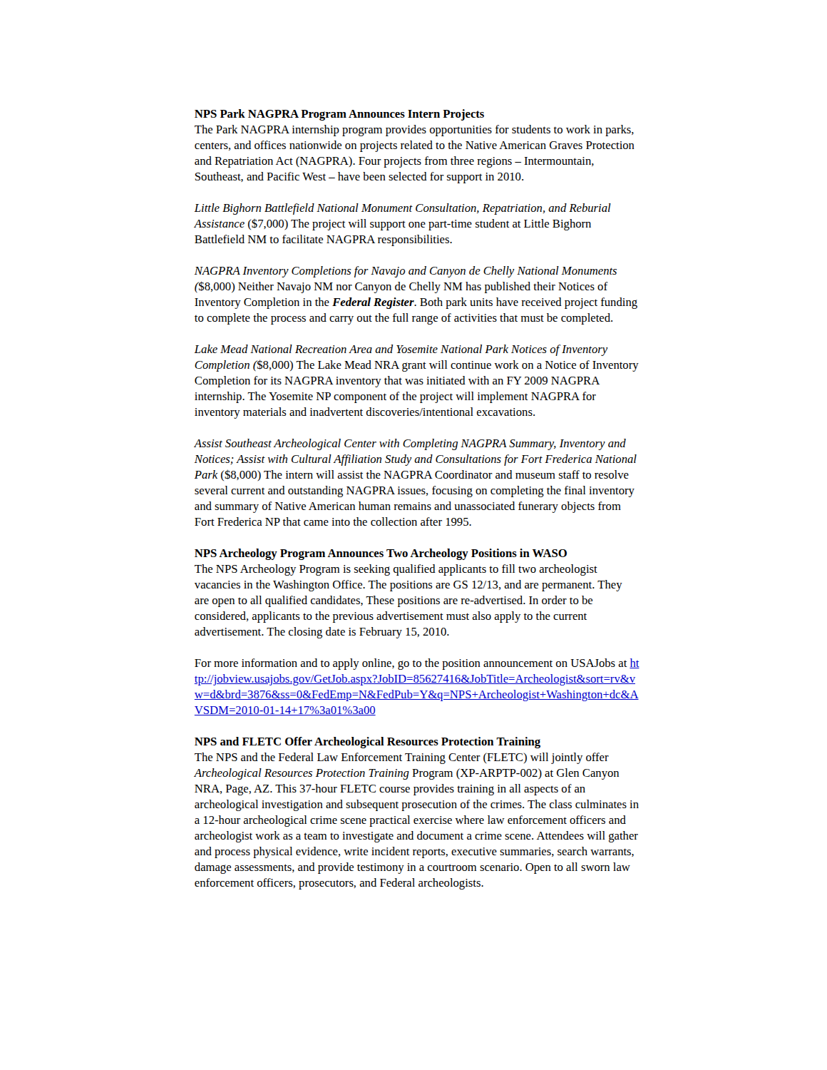NPS Park NAGPRA Program Announces Intern Projects
The Park NAGPRA internship program provides opportunities for students to work in parks, centers, and offices nationwide on projects related to the Native American Graves Protection and Repatriation Act (NAGPRA). Four projects from three regions – Intermountain, Southeast, and Pacific West – have been selected for support in 2010.
Little Bighorn Battlefield National Monument Consultation, Repatriation, and Reburial Assistance ($7,000) The project will support one part-time student at Little Bighorn Battlefield NM to facilitate NAGPRA responsibilities.
NAGPRA Inventory Completions for Navajo and Canyon de Chelly National Monuments ($8,000) Neither Navajo NM nor Canyon de Chelly NM has published their Notices of Inventory Completion in the Federal Register. Both park units have received project funding to complete the process and carry out the full range of activities that must be completed.
Lake Mead National Recreation Area and Yosemite National Park Notices of Inventory Completion ($8,000) The Lake Mead NRA grant will continue work on a Notice of Inventory Completion for its NAGPRA inventory that was initiated with an FY 2009 NAGPRA internship. The Yosemite NP component of the project will implement NAGPRA for inventory materials and inadvertent discoveries/intentional excavations.
Assist Southeast Archeological Center with Completing NAGPRA Summary, Inventory and Notices; Assist with Cultural Affiliation Study and Consultations for Fort Frederica National Park ($8,000) The intern will assist the NAGPRA Coordinator and museum staff to resolve several current and outstanding NAGPRA issues, focusing on completing the final inventory and summary of Native American human remains and unassociated funerary objects from Fort Frederica NP that came into the collection after 1995.
NPS Archeology Program Announces Two Archeology Positions in WASO
The NPS Archeology Program is seeking qualified applicants to fill two archeologist vacancies in the Washington Office. The positions are GS 12/13, and are permanent. They are open to all qualified candidates, These positions are re-advertised. In order to be considered, applicants to the previous advertisement must also apply to the current advertisement. The closing date is February 15, 2010.
For more information and to apply online, go to the position announcement on USAJobs at http://jobview.usajobs.gov/GetJob.aspx?JobID=85627416&JobTitle=Archeologist&sort=rv&vw=d&brd=3876&ss=0&FedEmp=N&FedPub=Y&q=NPS+Archeologist+Washington+dc&AVSDM=2010-01-14+17%3a01%3a00
NPS and FLETC Offer Archeological Resources Protection Training
The NPS and the Federal Law Enforcement Training Center (FLETC) will jointly offer Archeological Resources Protection Training Program (XP-ARPTP-002) at Glen Canyon NRA, Page, AZ. This 37-hour FLETC course provides training in all aspects of an archeological investigation and subsequent prosecution of the crimes. The class culminates in a 12-hour archeological crime scene practical exercise where law enforcement officers and archeologist work as a team to investigate and document a crime scene. Attendees will gather and process physical evidence, write incident reports, executive summaries, search warrants, damage assessments, and provide testimony in a courtroom scenario. Open to all sworn law enforcement officers, prosecutors, and Federal archeologists.